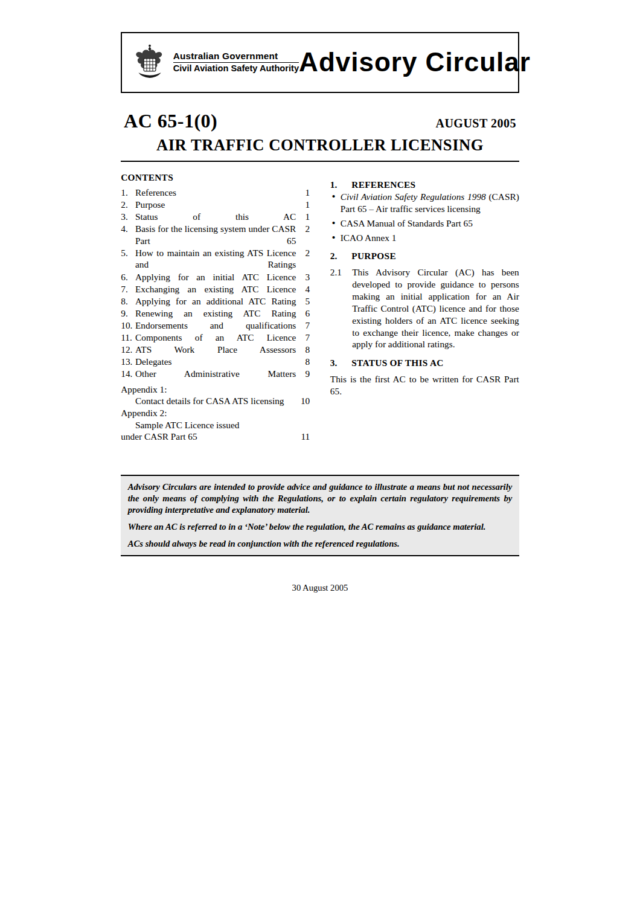Australian Government
Civil Aviation Safety Authority
Advisory Circular
AC 65-1(0)
AUGUST 2005
AIR TRAFFIC CONTROLLER LICENSING
CONTENTS
1. References 1
2. Purpose 1
3. Status of this AC 1
4. Basis for the licensing system under CASR Part 652
5. How to maintain an existing ATS Licence and Ratings 2
6. Applying for an initial ATC Licence 3
7. Exchanging an existing ATC Licence 4
8. Applying for an additional ATC Rating 5
9. Renewing an existing ATC Rating 6
10. Endorsements and qualifications 7
11. Components of an ATC Licence 7
12. ATS Work Place Assessors 8
13. Delegates 8
14. Other Administrative Matters 9
Appendix 1:
Contact details for CASA ATS licensing 10
Appendix 2:
Sample ATC Licence issued
under CASR Part 6511
1. REFERENCES
Civil Aviation Safety Regulations 1998 (CASR) Part 65 – Air traffic services licensing
CASA Manual of Standards Part 65
ICAO Annex 1
2. PURPOSE
2.1 This Advisory Circular (AC) has been developed to provide guidance to persons making an initial application for an Air Traffic Control (ATC) licence and for those existing holders of an ATC licence seeking to exchange their licence, make changes or apply for additional ratings.
3. STATUS OF THIS AC
This is the first AC to be written for CASR Part 65.
Advisory Circulars are intended to provide advice and guidance to illustrate a means but not necessarily the only means of complying with the Regulations, or to explain certain regulatory requirements by providing interpretative and explanatory material.
Where an AC is referred to in a ‘Note’ below the regulation, the AC remains as guidance material.
ACs should always be read in conjunction with the referenced regulations.
30 August 2005